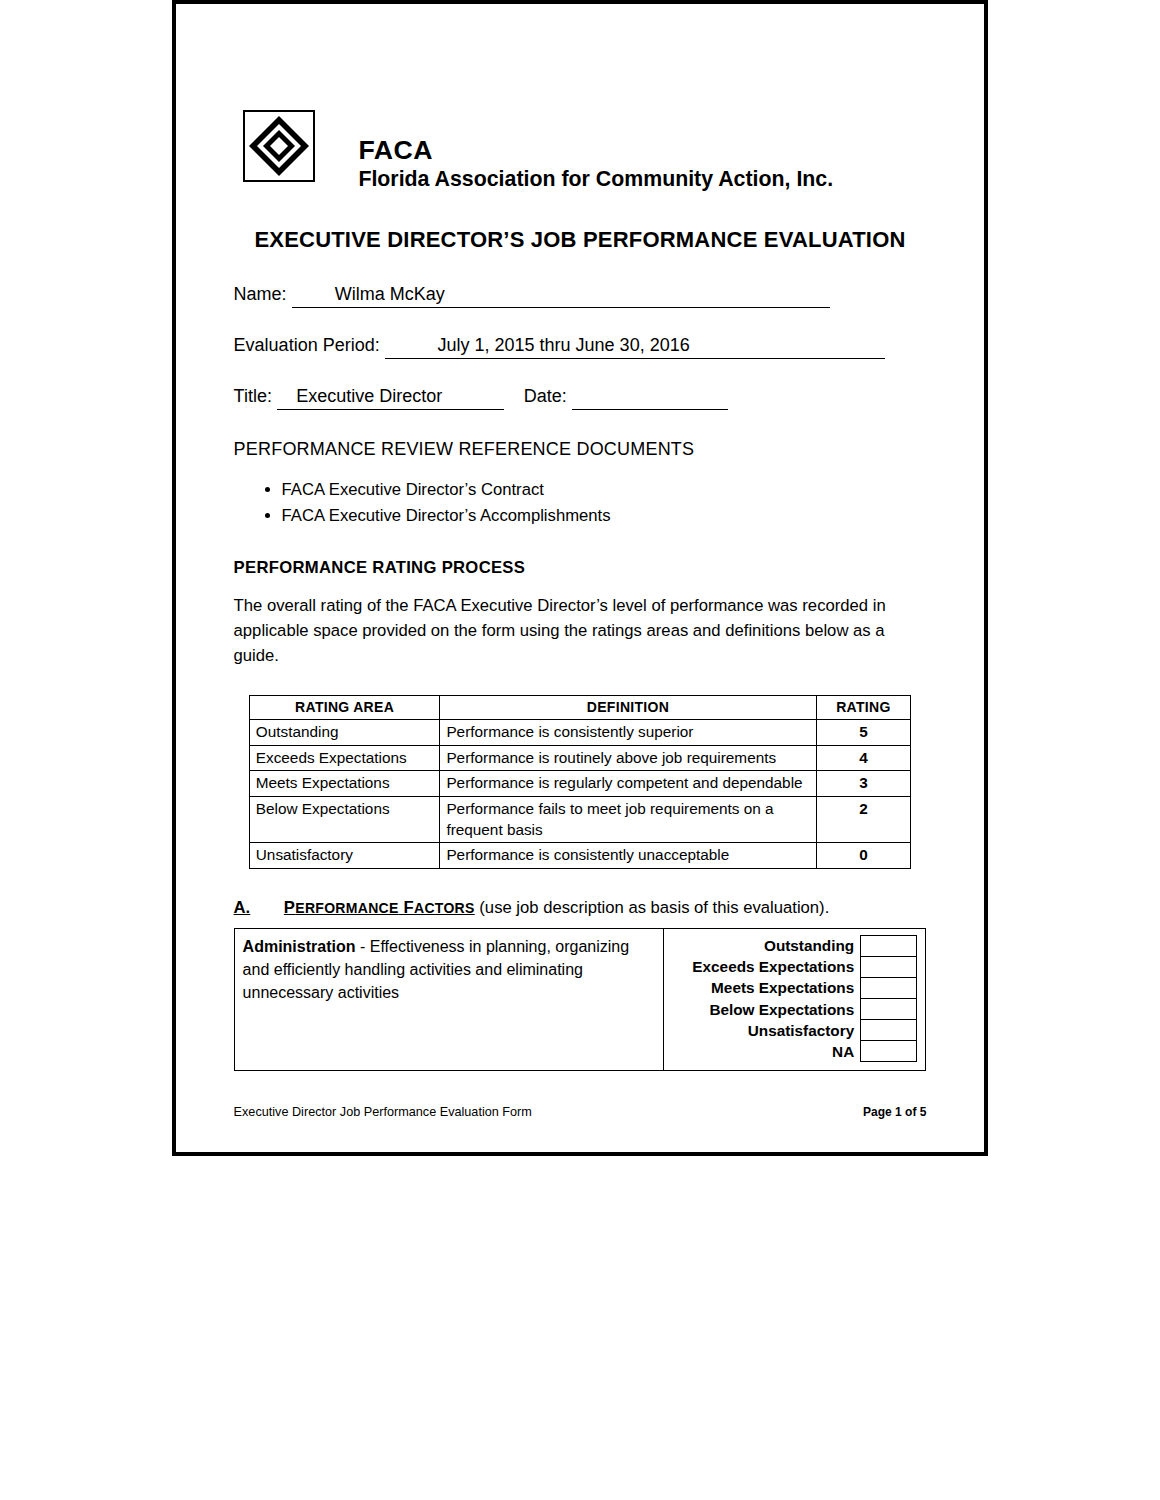FACA
Florida Association for Community Action, Inc.
EXECUTIVE DIRECTOR’S JOB PERFORMANCE EVALUATION
Name: Wilma McKay
Evaluation Period: July 1, 2015 thru June 30, 2016
Title: Executive Director Date:
PERFORMANCE REVIEW REFERENCE DOCUMENTS
FACA Executive Director’s Contract
FACA Executive Director’s Accomplishments
PERFORMANCE RATING PROCESS
The overall rating of the FACA Executive Director’s level of performance was recorded in applicable space provided on the form using the ratings areas and definitions below as a guide.
| RATING AREA | DEFINITION | RATING |
| --- | --- | --- |
| Outstanding | Performance is consistently superior | 5 |
| Exceeds Expectations | Performance is routinely above job requirements | 4 |
| Meets Expectations | Performance is regularly competent and dependable | 3 |
| Below Expectations | Performance fails to meet job requirements on a frequent basis | 2 |
| Unsatisfactory | Performance is consistently unacceptable | 0 |
A. PERFORMANCE FACTORS (use job description as basis of this evaluation).
| Administration - Effectiveness in planning, organizing and efficiently handling activities and eliminating unnecessary activities | / Outstanding / / / Exceeds Expectations / / / Meets Expectations / / / Below Expectations / / / Unsatisfactory / / / NA / / |
Executive Director Job Performance Evaluation Form
Page 1 of 5